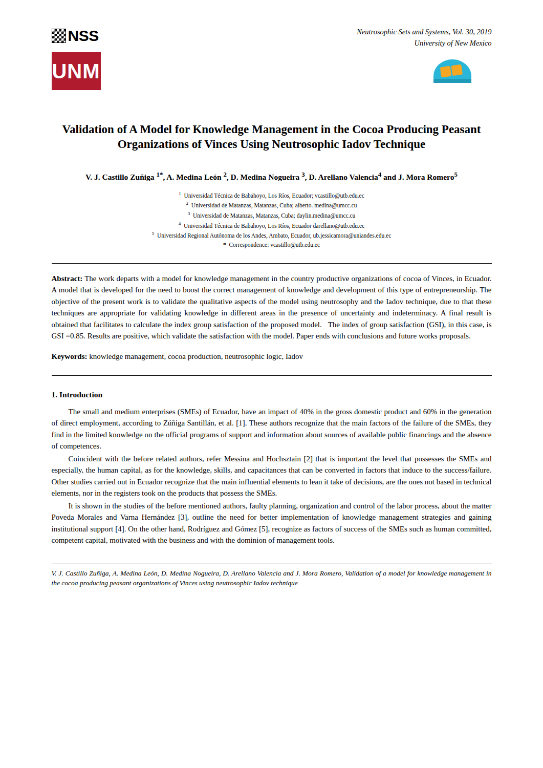NSS
Neutrosophic Sets and Systems, Vol. 30, 2019
University of New Mexico
UNM
Validation of A Model for Knowledge Management in the Cocoa Producing Peasant Organizations of Vinces Using Neutrosophic Iadov Technique
V. J. Castillo Zuñiga 1*, A. Medina León 2, D. Medina Nogueira 3, D. Arellano Valencia4 and J. Mora Romero5
1 Universidad Técnica de Babahoyo, Los Ríos, Ecuador; vcastillo@utb.edu.ec
2 Universidad de Matanzas, Matanzas, Cuba; alberto. medina@umcc.cu
3 Universidad de Matanzas, Matanzas, Cuba; daylin.medina@umcc.cu
4 Universidad Técnica de Babahoyo, Los Ríos, Ecuador darellano@utb.edu.ec
5 Universidad Regional Autónoma de los Andes, Ambato, Ecuador, ub.jessicamora@uniandes.edu.ec
* Correspondence: vcastillo@utb.edu.ec
Abstract: The work departs with a model for knowledge management in the country productive organizations of cocoa of Vinces, in Ecuador. A model that is developed for the need to boost the correct management of knowledge and development of this type of entrepreneurship. The objective of the present work is to validate the qualitative aspects of the model using neutrosophy and the Iadov technique, due to that these techniques are appropriate for validating knowledge in different areas in the presence of uncertainty and indeterminacy. A final result is obtained that facilitates to calculate the index group satisfaction of the proposed model. The index of group satisfaction (GSI), in this case, is GSI =0.85. Results are positive, which validate the satisfaction with the model. Paper ends with conclusions and future works proposals.
Keywords: knowledge management, cocoa production, neutrosophic logic, Iadov
1. Introduction
The small and medium enterprises (SMEs) of Ecuador, have an impact of 40% in the gross domestic product and 60% in the generation of direct employment, according to Zúñiga Santillán, et al. [1]. These authors recognize that the main factors of the failure of the SMEs, they find in the limited knowledge on the official programs of support and information about sources of available public financings and the absence of competences.
Coincident with the before related authors, refer Messina and Hochsztain [2] that is important the level that possesses the SMEs and especially, the human capital, as for the knowledge, skills, and capacitances that can be converted in factors that induce to the success/failure. Other studies carried out in Ecuador recognize that the main influential elements to lean it take of decisions, are the ones not based in technical elements, nor in the registers took on the products that possess the SMEs.
It is shown in the studies of the before mentioned authors, faulty planning, organization and control of the labor process, about the matter Poveda Morales and Varna Hernández [3], outline the need for better implementation of knowledge management strategies and gaining institutional support [4]. On the other hand, Rodríguez and Gómez [5], recognize as factors of success of the SMEs such as human committed, competent capital, motivated with the business and with the dominion of management tools.
V. J. Castillo Zuñiga, A. Medina León, D. Medina Nogueira, D. Arellano Valencia and J. Mora Romero, Validation of a model for knowledge management in the cocoa producing peasant organizations of Vinces using neutrosophic Iadov technique